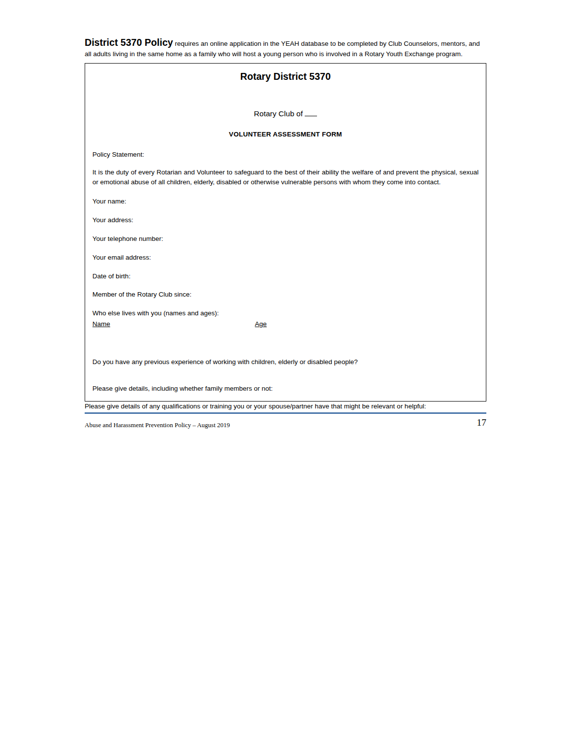District 5370 Policy requires an online application in the YEAH database to be completed by Club Counselors, mentors, and all adults living in the same home as a family who will host a young person who is involved in a Rotary Youth Exchange program.
Rotary District 5370
Rotary Club of
VOLUNTEER ASSESSMENT FORM
Policy Statement:
It is the duty of every Rotarian and Volunteer to safeguard to the best of their ability the welfare of and prevent the physical, sexual or emotional abuse of all children, elderly, disabled or otherwise vulnerable persons with whom they come into contact.
Your name:
Your address:
Your telephone number:
Your email address:
Date of birth:
Member of the Rotary Club since:
Who else lives with you (names and ages):
Name Age
Do you have any previous experience of working with children, elderly or disabled people?
Please give details, including whether family members or not:
Please give details of any qualifications or training you or your spouse/partner have that might be relevant or helpful:
Abuse and Harassment Prevention Policy – August 2019 17